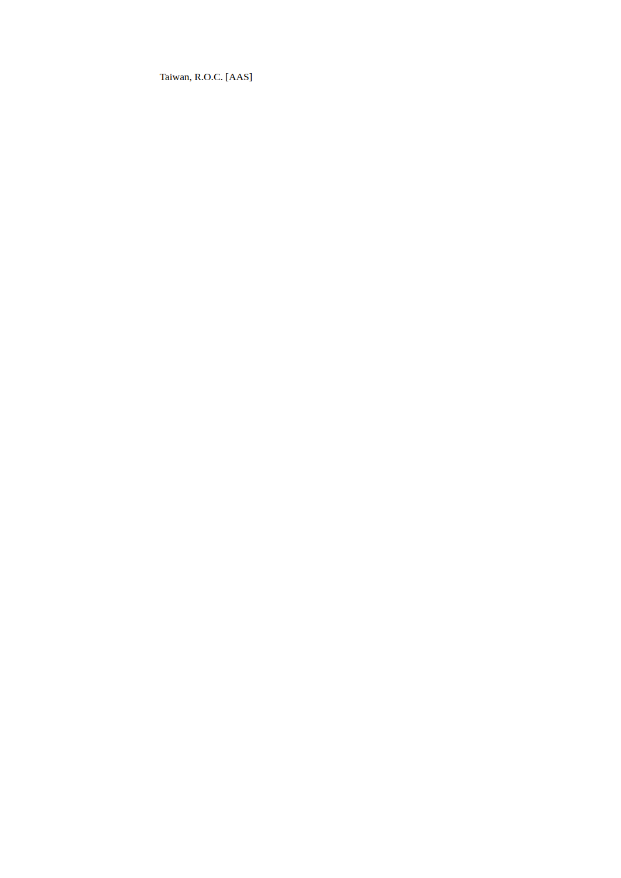Taiwan, R.O.C. [AAS]